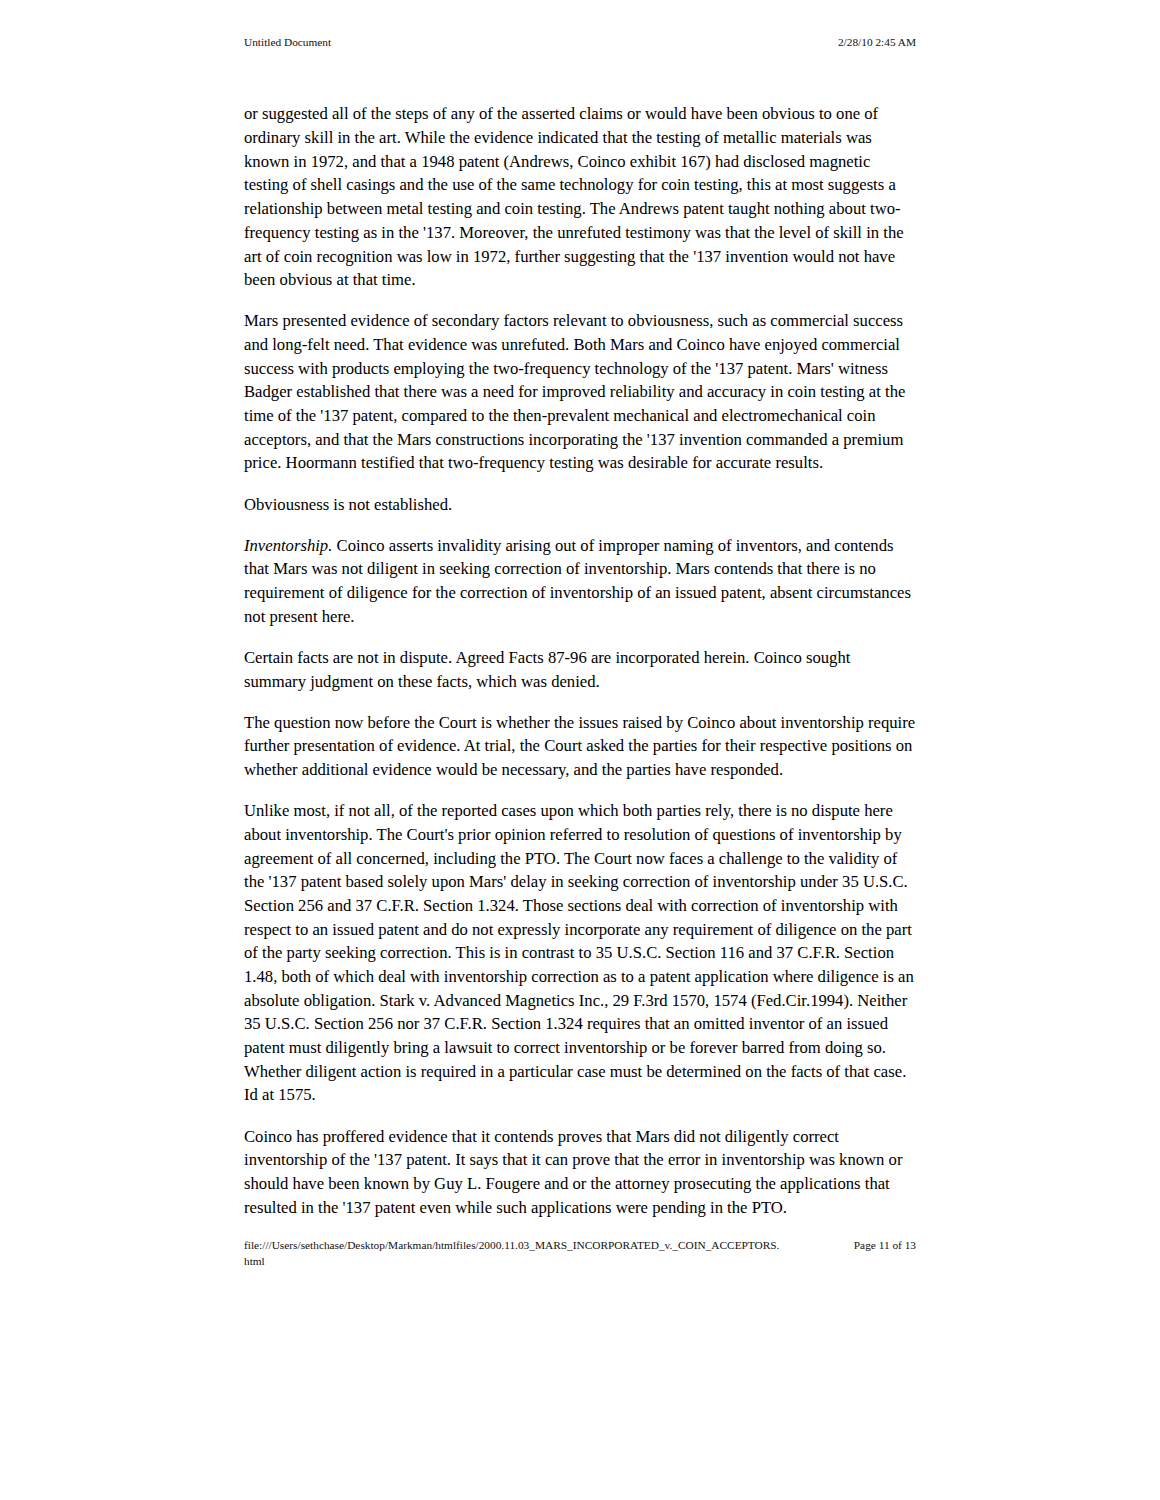Untitled Document
2/28/10 2:45 AM
or suggested all of the steps of any of the asserted claims or would have been obvious to one of ordinary skill in the art. While the evidence indicated that the testing of metallic materials was known in 1972, and that a 1948 patent (Andrews, Coinco exhibit 167) had disclosed magnetic testing of shell casings and the use of the same technology for coin testing, this at most suggests a relationship between metal testing and coin testing. The Andrews patent taught nothing about two-frequency testing as in the '137. Moreover, the unrefuted testimony was that the level of skill in the art of coin recognition was low in 1972, further suggesting that the '137 invention would not have been obvious at that time.
Mars presented evidence of secondary factors relevant to obviousness, such as commercial success and long-felt need. That evidence was unrefuted. Both Mars and Coinco have enjoyed commercial success with products employing the two-frequency technology of the '137 patent. Mars' witness Badger established that there was a need for improved reliability and accuracy in coin testing at the time of the '137 patent, compared to the then-prevalent mechanical and electromechanical coin acceptors, and that the Mars constructions incorporating the '137 invention commanded a premium price. Hoormann testified that two-frequency testing was desirable for accurate results.
Obviousness is not established.
Inventorship. Coinco asserts invalidity arising out of improper naming of inventors, and contends that Mars was not diligent in seeking correction of inventorship. Mars contends that there is no requirement of diligence for the correction of inventorship of an issued patent, absent circumstances not present here.
Certain facts are not in dispute. Agreed Facts 87-96 are incorporated herein. Coinco sought summary judgment on these facts, which was denied.
The question now before the Court is whether the issues raised by Coinco about inventorship require further presentation of evidence. At trial, the Court asked the parties for their respective positions on whether additional evidence would be necessary, and the parties have responded.
Unlike most, if not all, of the reported cases upon which both parties rely, there is no dispute here about inventorship. The Court's prior opinion referred to resolution of questions of inventorship by agreement of all concerned, including the PTO. The Court now faces a challenge to the validity of the '137 patent based solely upon Mars' delay in seeking correction of inventorship under 35 U.S.C. Section 256 and 37 C.F.R. Section 1.324. Those sections deal with correction of inventorship with respect to an issued patent and do not expressly incorporate any requirement of diligence on the part of the party seeking correction. This is in contrast to 35 U.S.C. Section 116 and 37 C.F.R. Section 1.48, both of which deal with inventorship correction as to a patent application where diligence is an absolute obligation. Stark v. Advanced Magnetics Inc., 29 F.3rd 1570, 1574 (Fed.Cir.1994). Neither 35 U.S.C. Section 256 nor 37 C.F.R. Section 1.324 requires that an omitted inventor of an issued patent must diligently bring a lawsuit to correct inventorship or be forever barred from doing so. Whether diligent action is required in a particular case must be determined on the facts of that case. Id at 1575.
Coinco has proffered evidence that it contends proves that Mars did not diligently correct inventorship of the '137 patent. It says that it can prove that the error in inventorship was known or should have been known by Guy L. Fougere and or the attorney prosecuting the applications that resulted in the '137 patent even while such applications were pending in the PTO.
file:///Users/sethchase/Desktop/Markman/htmlfiles/2000.11.03_MARS_INCORPORATED_v._COIN_ACCEPTORS.html
Page 11 of 13